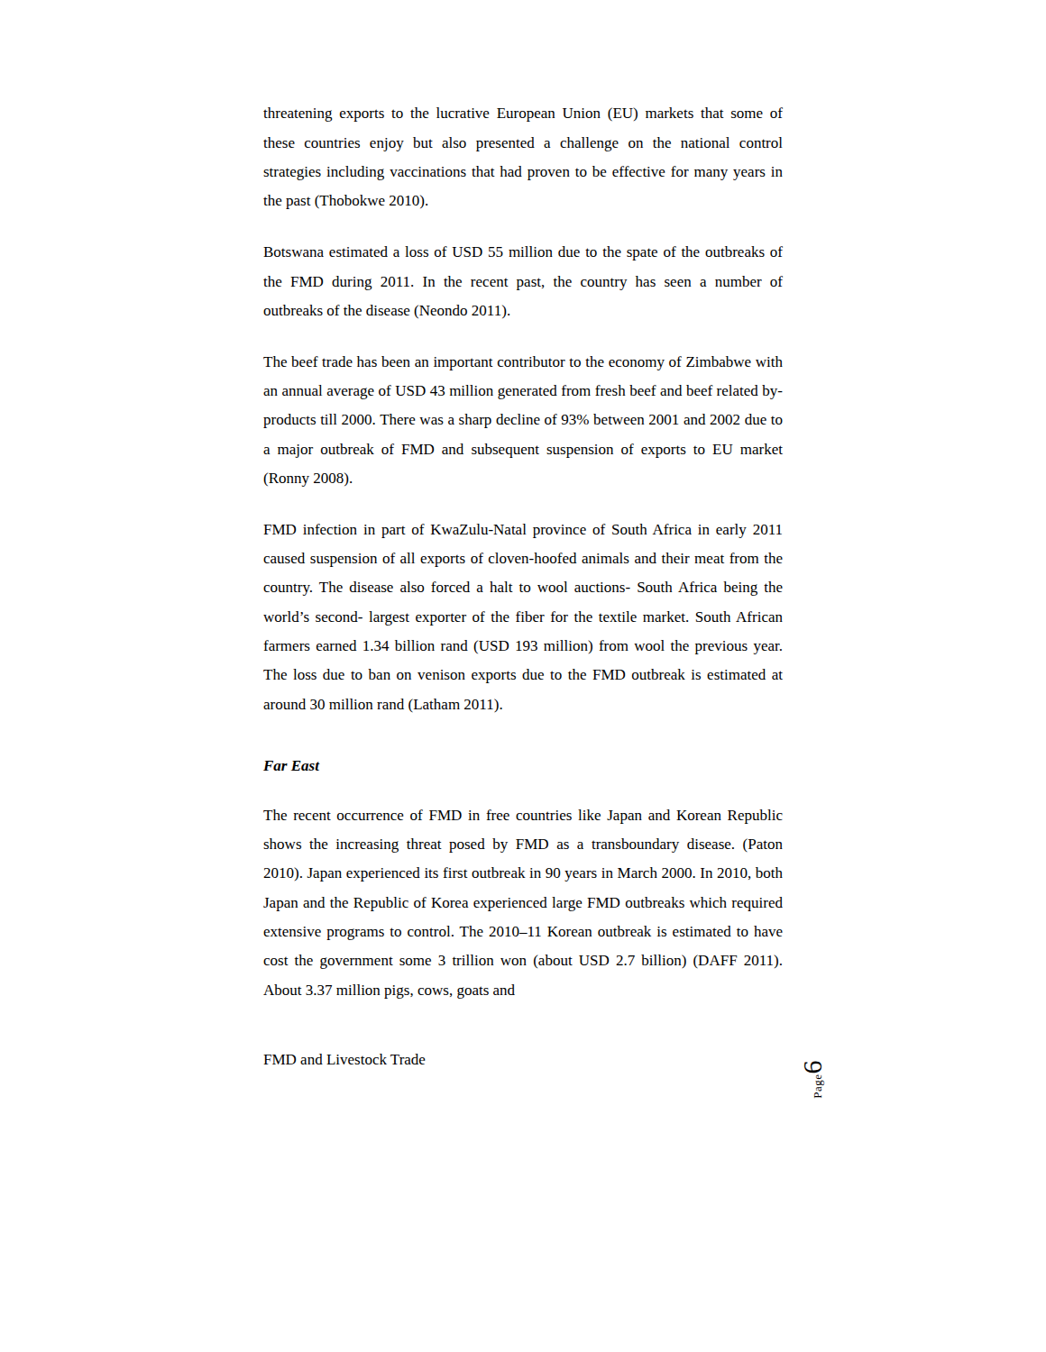threatening exports to the lucrative European Union (EU) markets that some of these countries enjoy but also presented a challenge on the national control strategies including vaccinations that had proven to be effective for many years in the past (Thobokwe 2010).
Botswana estimated a loss of USD 55 million due to the spate of the outbreaks of the FMD during 2011. In the recent past, the country has seen a number of outbreaks of the disease (Neondo 2011).
The beef trade has been an important contributor to the economy of Zimbabwe with an annual average of USD 43 million generated from fresh beef and beef related by-products till 2000. There was a sharp decline of 93% between 2001 and 2002 due to a major outbreak of FMD and subsequent suspension of exports to EU market (Ronny 2008).
FMD infection in part of KwaZulu-Natal province of South Africa in early 2011 caused suspension of all exports of cloven-hoofed animals and their meat from the country. The disease also forced a halt to wool auctions- South Africa being the world’s second- largest exporter of the fiber for the textile market. South African farmers earned 1.34 billion rand (USD 193 million) from wool the previous year. The loss due to ban on venison exports due to the FMD outbreak is estimated at around 30 million rand (Latham 2011).
Far East
The recent occurrence of FMD in free countries like Japan and Korean Republic shows the increasing threat posed by FMD as a transboundary disease. (Paton 2010). Japan experienced its first outbreak in 90 years in March 2000. In 2010, both Japan and the Republic of Korea experienced large FMD outbreaks which required extensive programs to control. The 2010–11 Korean outbreak is estimated to have cost the government some 3 trillion won (about USD 2.7 billion) (DAFF 2011). About 3.37 million pigs, cows, goats and
FMD and Livestock Trade
Page6